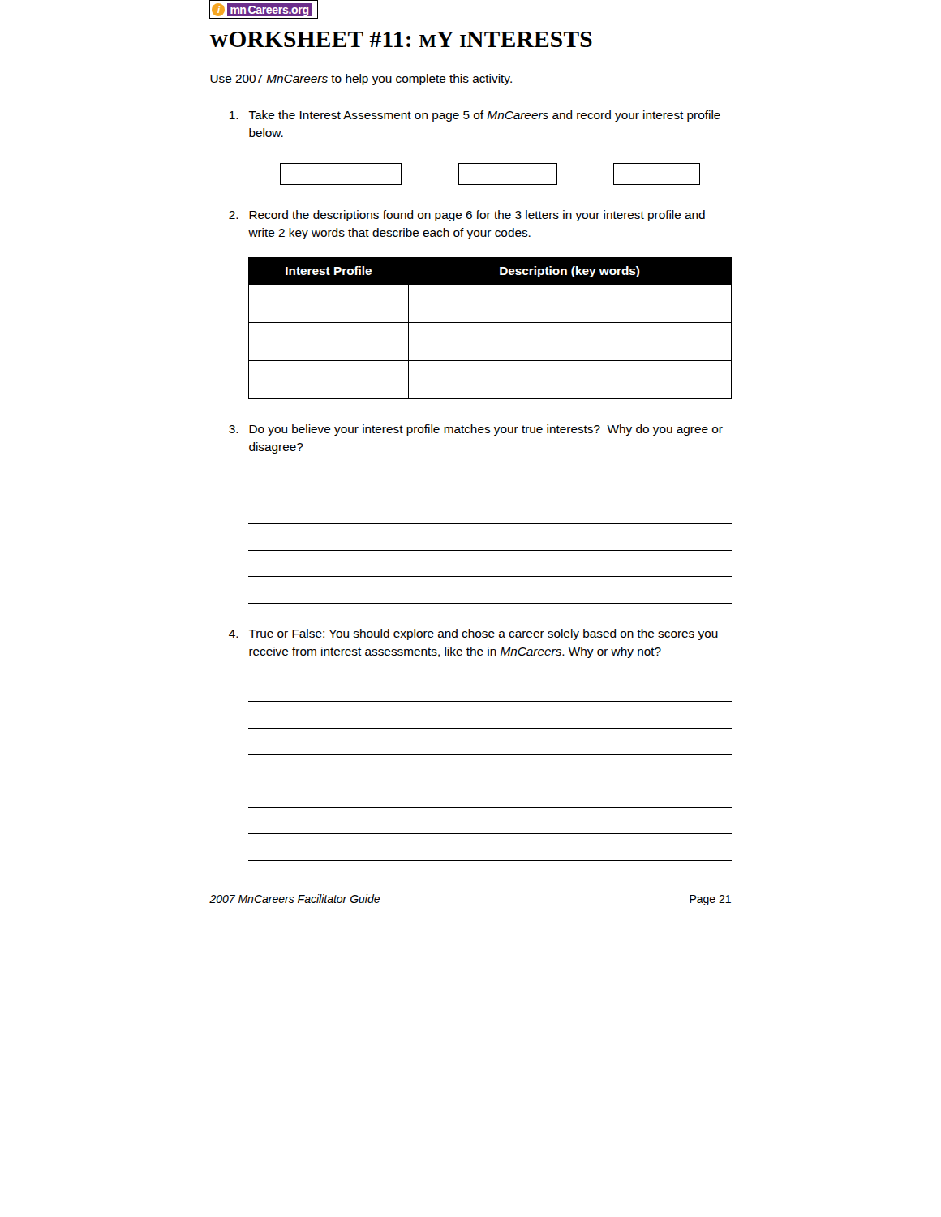imn Careers.org
WORKSHEET #11: MY INTERESTS
Use 2007 MnCareers to help you complete this activity.
Take the Interest Assessment on page 5 of MnCareers and record your interest profile below.
Record the descriptions found on page 6 for the 3 letters in your interest profile and write 2 key words that describe each of your codes.
| Interest Profile | Description (key words) |
| --- | --- |
Do you believe your interest profile matches your true interests? Why do you agree or disagree?
True or False: You should explore and chose a career solely based on the scores you receive from interest assessments, like the in MnCareers. Why or why not?
2007 MnCareers Facilitator Guide Page 21